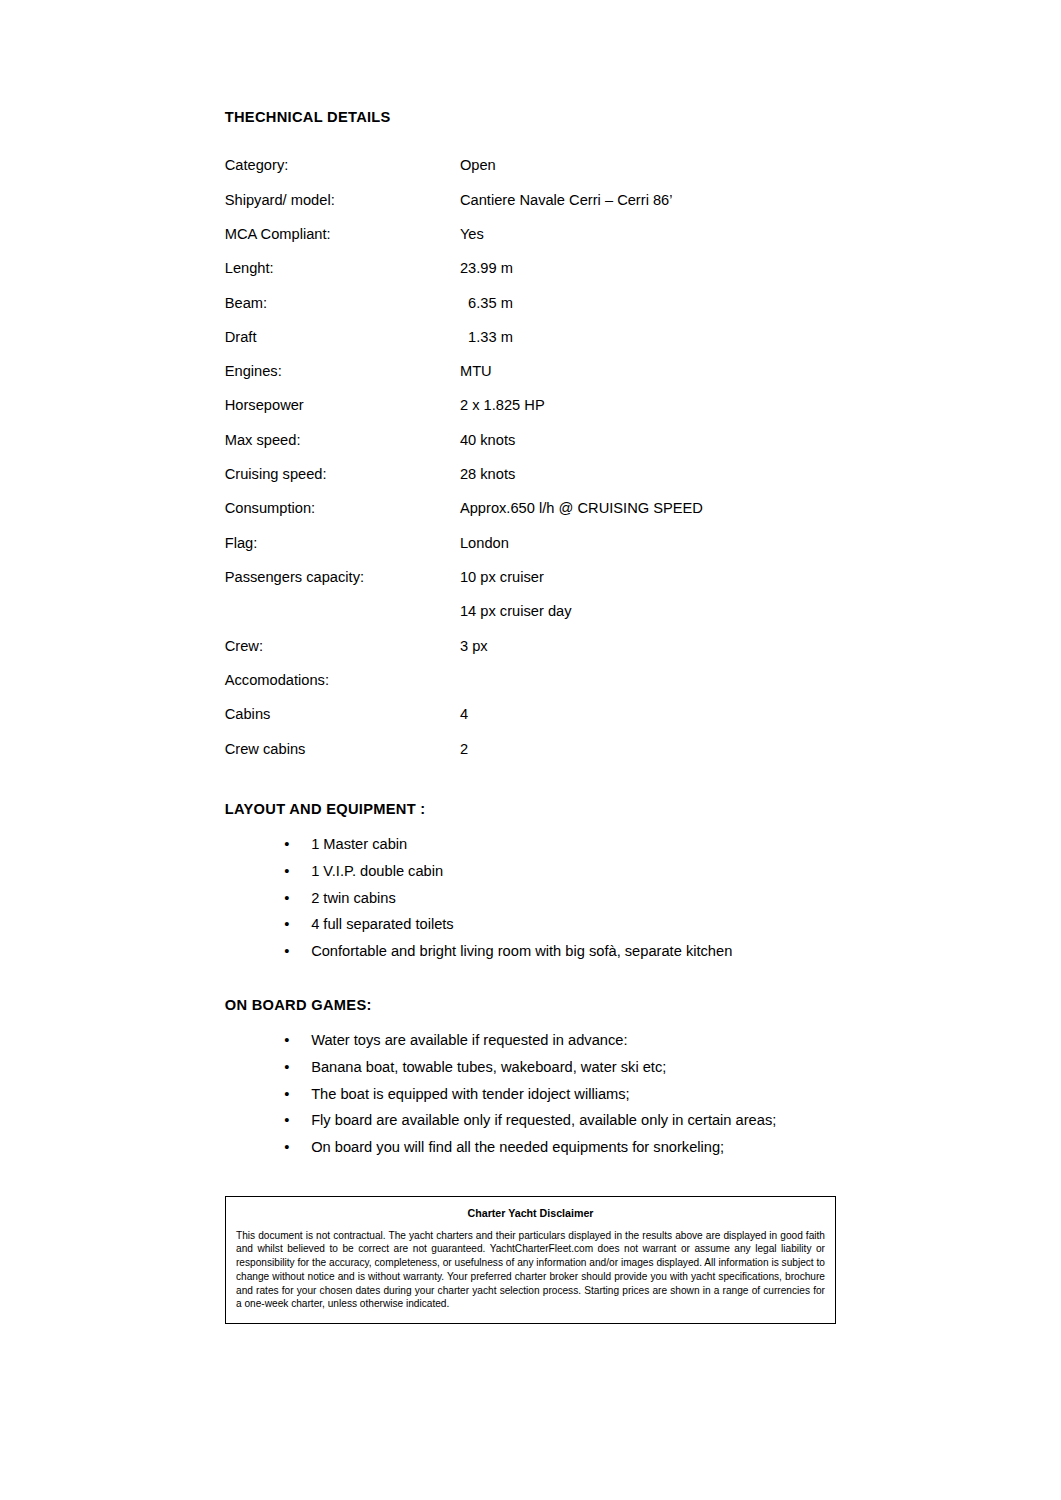THECHNICAL DETAILS
| Category: | Open |
| Shipyard/ model: | Cantiere Navale Cerri – Cerri 86’ |
| MCA Compliant: | Yes |
| Lenght: | 23.99 m |
| Beam: | 6.35 m |
| Draft | 1.33 m |
| Engines: | MTU |
| Horsepower | 2 x 1.825 HP |
| Max speed: | 40 knots |
| Cruising speed: | 28 knots |
| Consumption: | Approx.650 l/h @ CRUISING SPEED |
| Flag: | London |
| Passengers capacity: | 10 px cruiser |
| | 14 px cruiser day |
| Crew: | 3 px |
| Accomodations: | |
| Cabins | 4 |
| Crew cabins | 2 |
LAYOUT AND EQUIPMENT :
1 Master cabin
1 V.I.P. double cabin
2 twin cabins
4 full separated toilets
Confortable and bright living room with big sofà, separate kitchen
ON BOARD GAMES:
Water toys are available if requested in advance:
Banana boat, towable tubes, wakeboard, water ski etc;
The boat is equipped with tender idoject williams;
Fly board are available only if requested, available only in certain areas;
On board you will find all the needed equipments for snorkeling;
Charter Yacht Disclaimer
This document is not contractual. The yacht charters and their particulars displayed in the results above are displayed in good faith and whilst believed to be correct are not guaranteed. YachtCharterFleet.com does not warrant or assume any legal liability or responsibility for the accuracy, completeness, or usefulness of any information and/or images displayed. All information is subject to change without notice and is without warranty. Your preferred charter broker should provide you with yacht specifications, brochure and rates for your chosen dates during your charter yacht selection process. Starting prices are shown in a range of currencies for a one-week charter, unless otherwise indicated.